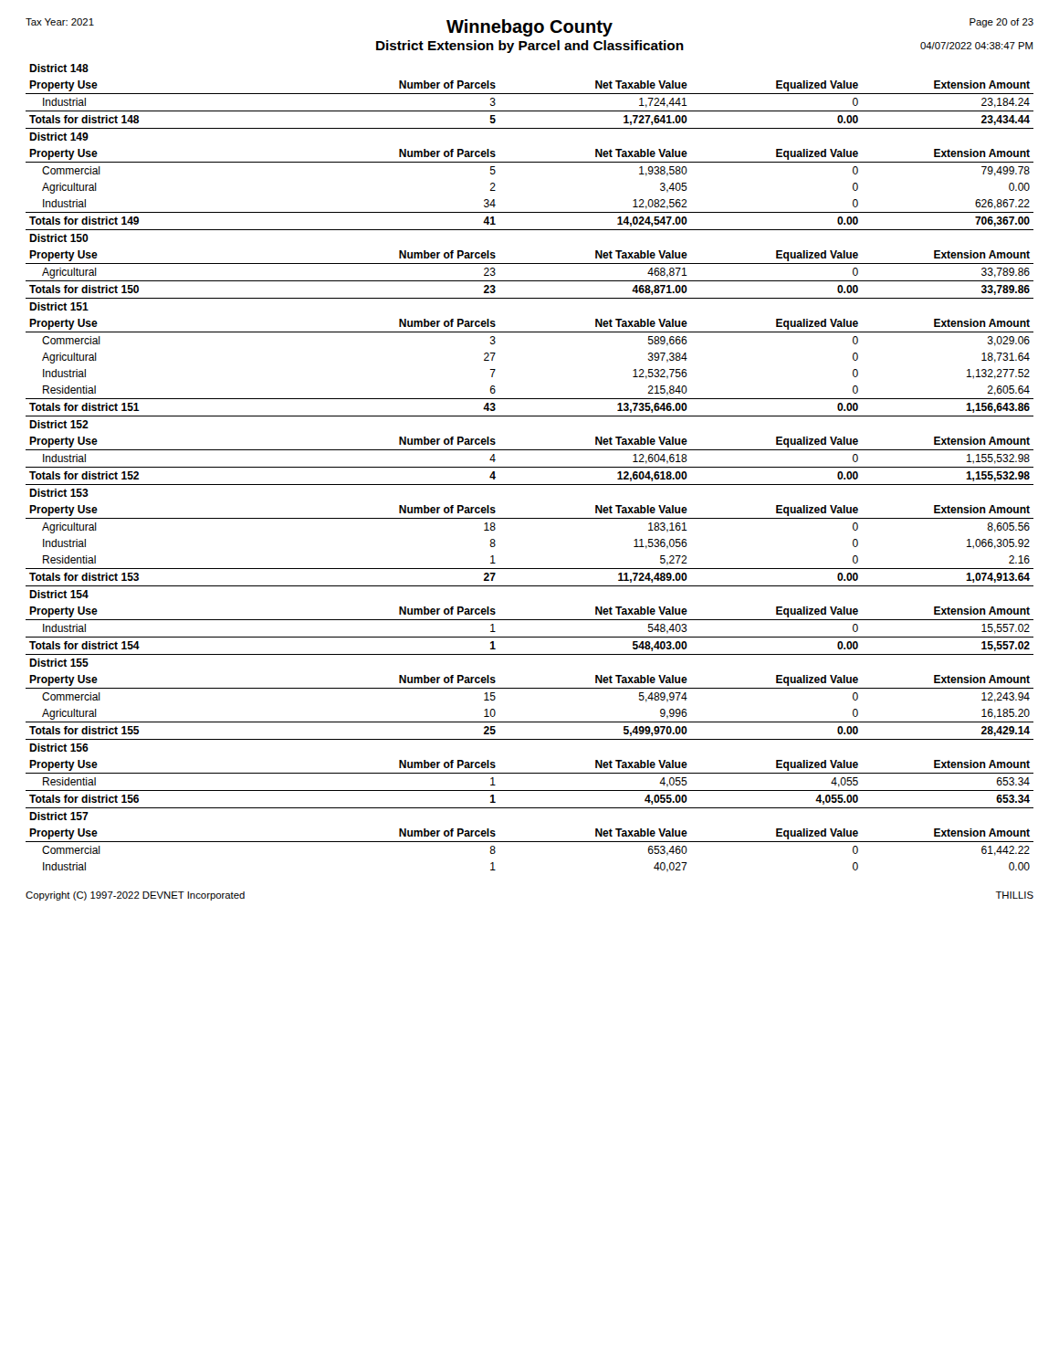| Tax Year: 2021 | Winnebago County District Extension by Parcel and Classification | Page 20 of 23 04/07/2022 04:38:47 PM |
| District 148 |
| Property Use | Number of Parcels | Net Taxable Value | Equalized Value | Extension Amount |
| Industrial | 3 | 1,724,441 | 0 | 23,184.24 |
| Totals for district 148 | 5 | 1,727,641.00 | 0.00 | 23,434.44 |
| District 149 |
| Property Use | Number of Parcels | Net Taxable Value | Equalized Value | Extension Amount |
| Commercial | 5 | 1,938,580 | 0 | 79,499.78 |
| Agricultural | 2 | 3,405 | 0 | 0.00 |
| Industrial | 34 | 12,082,562 | 0 | 626,867.22 |
| Totals for district 149 | 41 | 14,024,547.00 | 0.00 | 706,367.00 |
| District 150 |
| Property Use | Number of Parcels | Net Taxable Value | Equalized Value | Extension Amount |
| Agricultural | 23 | 468,871 | 0 | 33,789.86 |
| Totals for district 150 | 23 | 468,871.00 | 0.00 | 33,789.86 |
| District 151 |
| Property Use | Number of Parcels | Net Taxable Value | Equalized Value | Extension Amount |
| Commercial | 3 | 589,666 | 0 | 3,029.06 |
| Agricultural | 27 | 397,384 | 0 | 18,731.64 |
| Industrial | 7 | 12,532,756 | 0 | 1,132,277.52 |
| Residential | 6 | 215,840 | 0 | 2,605.64 |
| Totals for district 151 | 43 | 13,735,646.00 | 0.00 | 1,156,643.86 |
| District 152 |
| Property Use | Number of Parcels | Net Taxable Value | Equalized Value | Extension Amount |
| Industrial | 4 | 12,604,618 | 0 | 1,155,532.98 |
| Totals for district 152 | 4 | 12,604,618.00 | 0.00 | 1,155,532.98 |
| District 153 |
| Property Use | Number of Parcels | Net Taxable Value | Equalized Value | Extension Amount |
| Agricultural | 18 | 183,161 | 0 | 8,605.56 |
| Industrial | 8 | 11,536,056 | 0 | 1,066,305.92 |
| Residential | 1 | 5,272 | 0 | 2.16 |
| Totals for district 153 | 27 | 11,724,489.00 | 0.00 | 1,074,913.64 |
| District 154 |
| Property Use | Number of Parcels | Net Taxable Value | Equalized Value | Extension Amount |
| Industrial | 1 | 548,403 | 0 | 15,557.02 |
| Totals for district 154 | 1 | 548,403.00 | 0.00 | 15,557.02 |
| District 155 |
| Property Use | Number of Parcels | Net Taxable Value | Equalized Value | Extension Amount |
| Commercial | 15 | 5,489,974 | 0 | 12,243.94 |
| Agricultural | 10 | 9,996 | 0 | 16,185.20 |
| Totals for district 155 | 25 | 5,499,970.00 | 0.00 | 28,429.14 |
| District 156 |
| Property Use | Number of Parcels | Net Taxable Value | Equalized Value | Extension Amount |
| Residential | 1 | 4,055 | 4,055 | 653.34 |
| Totals for district 156 | 1 | 4,055.00 | 4,055.00 | 653.34 |
| District 157 |
| Property Use | Number of Parcels | Net Taxable Value | Equalized Value | Extension Amount |
| Commercial | 8 | 653,460 | 0 | 61,442.22 |
| Industrial | 1 | 40,027 | 0 | 0.00 |
Copyright (C) 1997-2022 DEVNET Incorporated THILLIS